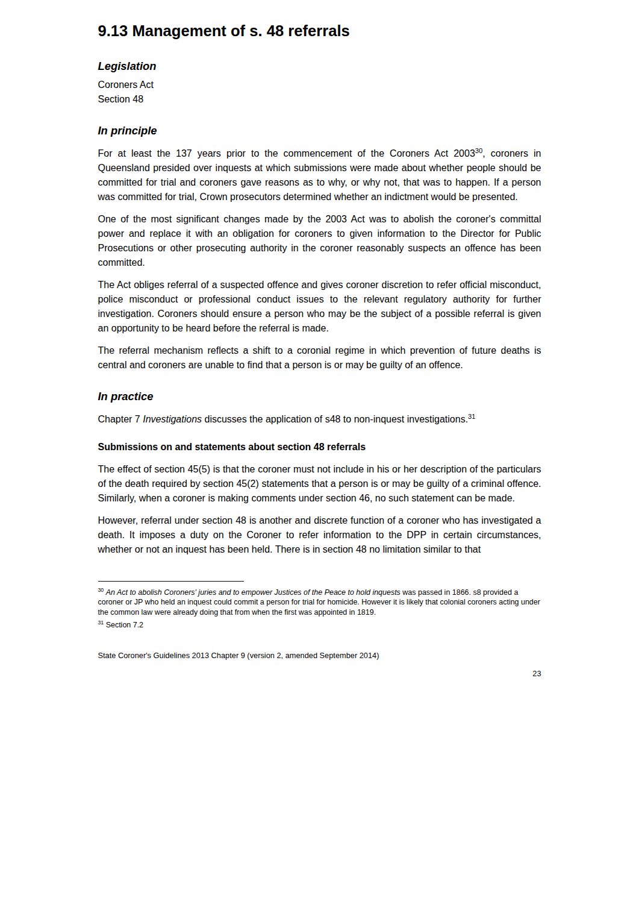9.13 Management of s. 48 referrals
Legislation
Coroners Act
Section 48
In principle
For at least the 137 years prior to the commencement of the Coroners Act 200330, coroners in Queensland presided over inquests at which submissions were made about whether people should be committed for trial and coroners gave reasons as to why, or why not, that was to happen. If a person was committed for trial, Crown prosecutors determined whether an indictment would be presented.
One of the most significant changes made by the 2003 Act was to abolish the coroner's committal power and replace it with an obligation for coroners to given information to the Director for Public Prosecutions or other prosecuting authority in the coroner reasonably suspects an offence has been committed.
The Act obliges referral of a suspected offence and gives coroner discretion to refer official misconduct, police misconduct or professional conduct issues to the relevant regulatory authority for further investigation. Coroners should ensure a person who may be the subject of a possible referral is given an opportunity to be heard before the referral is made.
The referral mechanism reflects a shift to a coronial regime in which prevention of future deaths is central and coroners are unable to find that a person is or may be guilty of an offence.
In practice
Chapter 7 Investigations discusses the application of s48 to non-inquest investigations.31
Submissions on and statements about section 48 referrals
The effect of section 45(5) is that the coroner must not include in his or her description of the particulars of the death required by section 45(2) statements that a person is or may be guilty of a criminal offence. Similarly, when a coroner is making comments under section 46, no such statement can be made.
However, referral under section 48 is another and discrete function of a coroner who has investigated a death. It imposes a duty on the Coroner to refer information to the DPP in certain circumstances, whether or not an inquest has been held. There is in section 48 no limitation similar to that
30 An Act to abolish Coroners' juries and to empower Justices of the Peace to hold inquests was passed in 1866. s8 provided a coroner or JP who held an inquest could commit a person for trial for homicide. However it is likely that colonial coroners acting under the common law were already doing that from when the first was appointed in 1819.
31 Section 7.2
State Coroner's Guidelines 2013 Chapter 9 (version 2, amended September 2014)
23